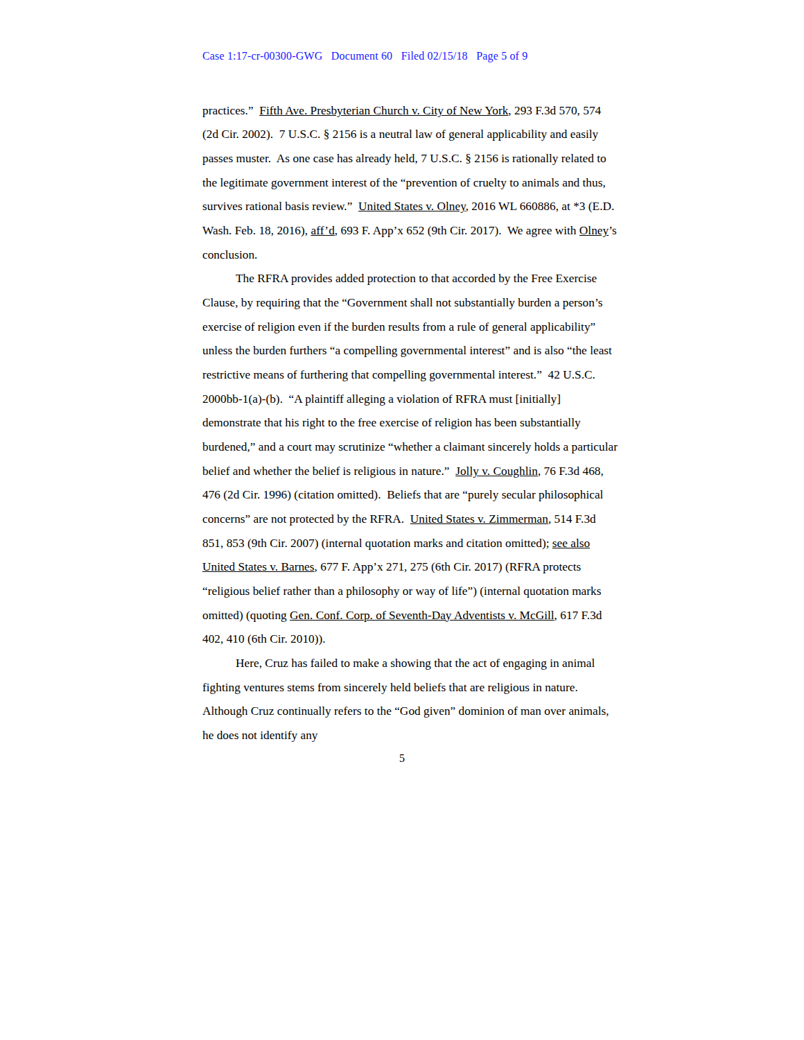Case 1:17-cr-00300-GWG Document 60 Filed 02/15/18 Page 5 of 9
practices.” Fifth Ave. Presbyterian Church v. City of New York, 293 F.3d 570, 574 (2d Cir. 2002). 7 U.S.C. § 2156 is a neutral law of general applicability and easily passes muster. As one case has already held, 7 U.S.C. § 2156 is rationally related to the legitimate government interest of the “prevention of cruelty to animals and thus, survives rational basis review.” United States v. Olney, 2016 WL 660886, at *3 (E.D. Wash. Feb. 18, 2016), aff’d, 693 F. App’x 652 (9th Cir. 2017). We agree with Olney’s conclusion.
The RFRA provides added protection to that accorded by the Free Exercise Clause, by requiring that the “Government shall not substantially burden a person’s exercise of religion even if the burden results from a rule of general applicability” unless the burden furthers “a compelling governmental interest” and is also “the least restrictive means of furthering that compelling governmental interest.” 42 U.S.C. 2000bb-1(a)-(b). “A plaintiff alleging a violation of RFRA must [initially] demonstrate that his right to the free exercise of religion has been substantially burdened,” and a court may scrutinize “whether a claimant sincerely holds a particular belief and whether the belief is religious in nature.” Jolly v. Coughlin, 76 F.3d 468, 476 (2d Cir. 1996) (citation omitted). Beliefs that are “purely secular philosophical concerns” are not protected by the RFRA. United States v. Zimmerman, 514 F.3d 851, 853 (9th Cir. 2007) (internal quotation marks and citation omitted); see also United States v. Barnes, 677 F. App’x 271, 275 (6th Cir. 2017) (RFRA protects “religious belief rather than a philosophy or way of life”) (internal quotation marks omitted) (quoting Gen. Conf. Corp. of Seventh-Day Adventists v. McGill, 617 F.3d 402, 410 (6th Cir. 2010)).
Here, Cruz has failed to make a showing that the act of engaging in animal fighting ventures stems from sincerely held beliefs that are religious in nature. Although Cruz continually refers to the “God given” dominion of man over animals, he does not identify any
5